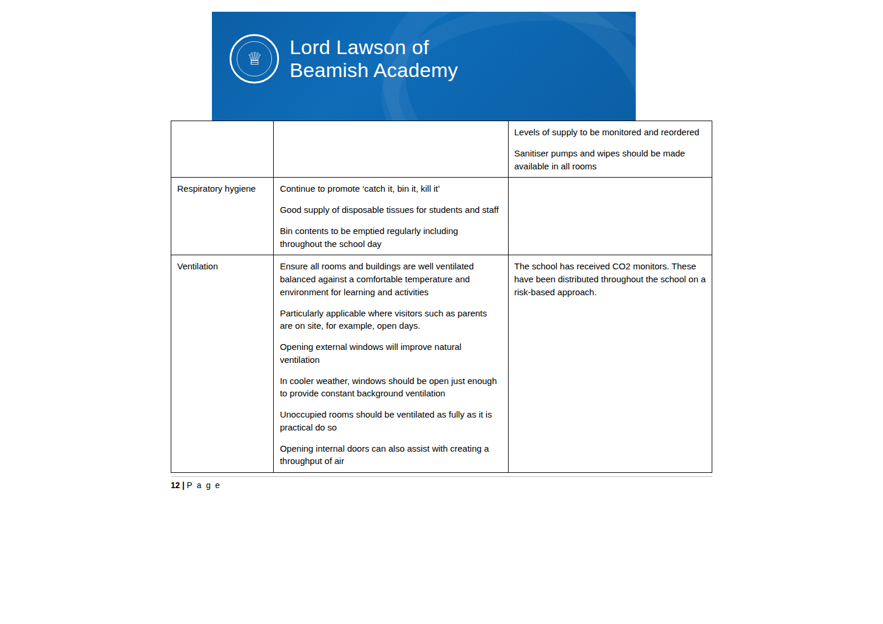♕
Lord Lawson of
Beamish Academy
| | | Levels of supply to be monitored and reordered Sanitiser pumps and wipes should be made available in all rooms |
| Respiratory hygiene | Continue to promote ‘catch it, bin it, kill it’ Good supply of disposable tissues for students and staff Bin contents to be emptied regularly including throughout the school day | |
| Ventilation | Ensure all rooms and buildings are well ventilated balanced against a comfortable temperature and environment for learning and activities Particularly applicable where visitors such as parents are on site, for example, open days. Opening external windows will improve natural ventilation In cooler weather, windows should be open just enough to provide constant background ventilation Unoccupied rooms should be ventilated as fully as it is practical do so Opening internal doors can also assist with creating a throughput of air | The school has received CO2 monitors. These have been distributed throughout the school on a risk-based approach. |
12 | P a g e